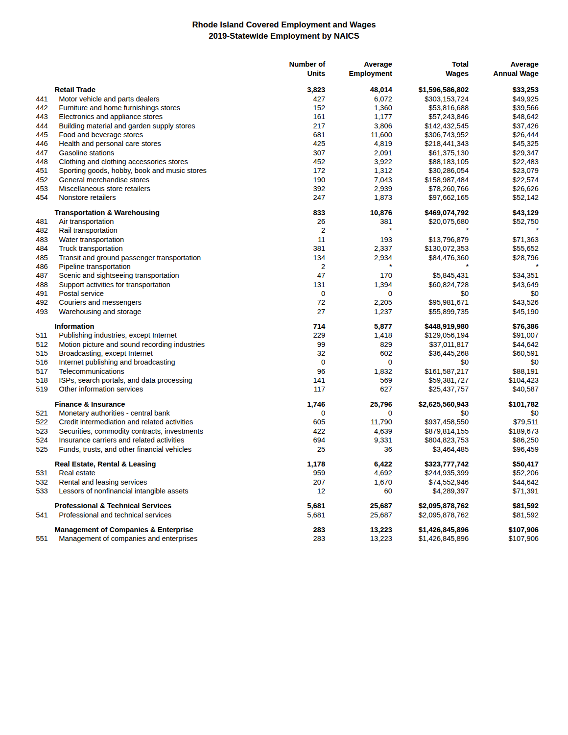Rhode Island Covered Employment and Wages
2019-Statewide Employment by NAICS
| | | Number of Units | Average Employment | Total Wages | Average Annual Wage |
| --- | --- | --- | --- | --- | --- |
| | Retail Trade | 3,823 | 48,014 | $1,596,586,802 | $33,253 |
| 441 | Motor vehicle and parts dealers | 427 | 6,072 | $303,153,724 | $49,925 |
| 442 | Furniture and home furnishings stores | 152 | 1,360 | $53,816,688 | $39,566 |
| 443 | Electronics and appliance stores | 161 | 1,177 | $57,243,846 | $48,642 |
| 444 | Building material and garden supply stores | 217 | 3,806 | $142,432,545 | $37,426 |
| 445 | Food and beverage stores | 681 | 11,600 | $306,743,952 | $26,444 |
| 446 | Health and personal care stores | 425 | 4,819 | $218,441,343 | $45,325 |
| 447 | Gasoline stations | 307 | 2,091 | $61,375,130 | $29,347 |
| 448 | Clothing and clothing accessories stores | 452 | 3,922 | $88,183,105 | $22,483 |
| 451 | Sporting goods, hobby, book and music stores | 172 | 1,312 | $30,286,054 | $23,079 |
| 452 | General merchandise stores | 190 | 7,043 | $158,987,484 | $22,574 |
| 453 | Miscellaneous store retailers | 392 | 2,939 | $78,260,766 | $26,626 |
| 454 | Nonstore retailers | 247 | 1,873 | $97,662,165 | $52,142 |
| | Transportation & Warehousing | 833 | 10,876 | $469,074,792 | $43,129 |
| 481 | Air transportation | 26 | 381 | $20,075,680 | $52,750 |
| 482 | Rail transportation | 2 | * | * | * |
| 483 | Water transportation | 11 | 193 | $13,796,879 | $71,363 |
| 484 | Truck transportation | 381 | 2,337 | $130,072,353 | $55,652 |
| 485 | Transit and ground passenger transportation | 134 | 2,934 | $84,476,360 | $28,796 |
| 486 | Pipeline transportation | 2 | * | * | * |
| 487 | Scenic and sightseeing transportation | 47 | 170 | $5,845,431 | $34,351 |
| 488 | Support activities for transportation | 131 | 1,394 | $60,824,728 | $43,649 |
| 491 | Postal service | 0 | 0 | $0 | $0 |
| 492 | Couriers and messengers | 72 | 2,205 | $95,981,671 | $43,526 |
| 493 | Warehousing and storage | 27 | 1,237 | $55,899,735 | $45,190 |
| | Information | 714 | 5,877 | $448,919,980 | $76,386 |
| 511 | Publishing industries, except Internet | 229 | 1,418 | $129,056,194 | $91,007 |
| 512 | Motion picture and sound recording industries | 99 | 829 | $37,011,817 | $44,642 |
| 515 | Broadcasting, except Internet | 32 | 602 | $36,445,268 | $60,591 |
| 516 | Internet publishing and broadcasting | 0 | 0 | $0 | $0 |
| 517 | Telecommunications | 96 | 1,832 | $161,587,217 | $88,191 |
| 518 | ISPs, search portals, and data processing | 141 | 569 | $59,381,727 | $104,423 |
| 519 | Other information services | 117 | 627 | $25,437,757 | $40,587 |
| | Finance & Insurance | 1,746 | 25,796 | $2,625,560,943 | $101,782 |
| 521 | Monetary authorities - central bank | 0 | 0 | $0 | $0 |
| 522 | Credit intermediation and related activities | 605 | 11,790 | $937,458,550 | $79,511 |
| 523 | Securities, commodity contracts, investments | 422 | 4,639 | $879,814,155 | $189,673 |
| 524 | Insurance carriers and related activities | 694 | 9,331 | $804,823,753 | $86,250 |
| 525 | Funds, trusts, and other financial vehicles | 25 | 36 | $3,464,485 | $96,459 |
| | Real Estate, Rental & Leasing | 1,178 | 6,422 | $323,777,742 | $50,417 |
| 531 | Real estate | 959 | 4,692 | $244,935,399 | $52,206 |
| 532 | Rental and leasing services | 207 | 1,670 | $74,552,946 | $44,642 |
| 533 | Lessors of nonfinancial intangible assets | 12 | 60 | $4,289,397 | $71,391 |
| | Professional & Technical Services | 5,681 | 25,687 | $2,095,878,762 | $81,592 |
| 541 | Professional and technical services | 5,681 | 25,687 | $2,095,878,762 | $81,592 |
| | Management of Companies & Enterprise | 283 | 13,223 | $1,426,845,896 | $107,906 |
| 551 | Management of companies and enterprises | 283 | 13,223 | $1,426,845,896 | $107,906 |